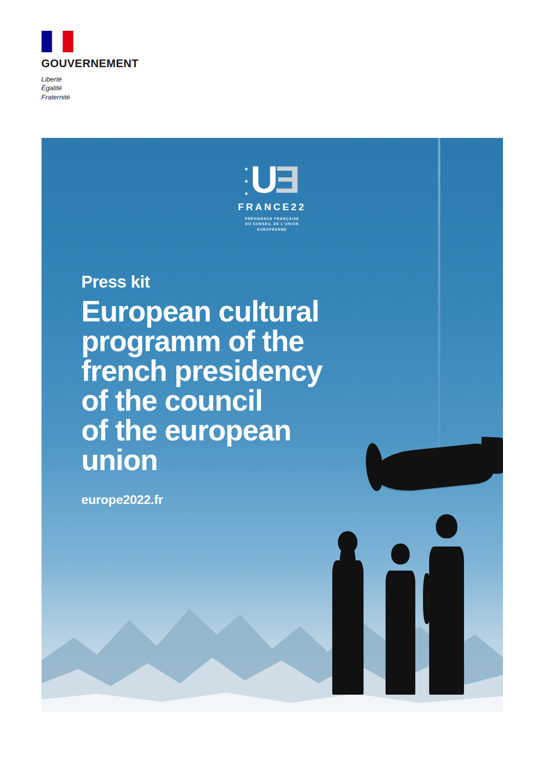GOUVERNEMENT
Liberté Égalité Fraternité
★ ★ ★
UE
FRANCE22
Présidence française du conseil de l'union européenne
Press kit
European cultural programm of the french presidency of the council of the european union
europe2022.fr